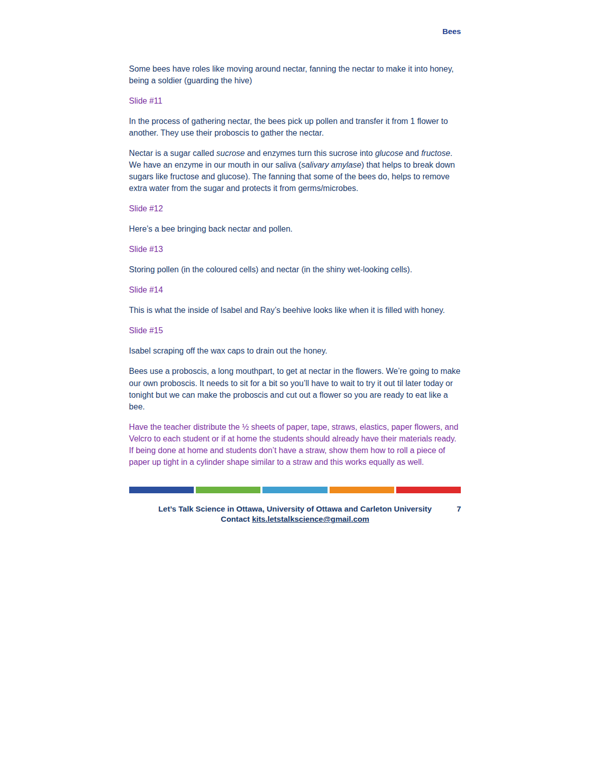Bees
Some bees have roles like moving around nectar, fanning the nectar to make it into honey, being a soldier (guarding the hive)
Slide #11
In the process of gathering nectar, the bees pick up pollen and transfer it from 1 flower to another. They use their proboscis to gather the nectar.
Nectar is a sugar called sucrose and enzymes turn this sucrose into glucose and fructose. We have an enzyme in our mouth in our saliva (salivary amylase) that helps to break down sugars like fructose and glucose). The fanning that some of the bees do, helps to remove extra water from the sugar and protects it from germs/microbes.
Slide #12
Here’s a bee bringing back nectar and pollen.
Slide #13
Storing pollen (in the coloured cells) and nectar (in the shiny wet-looking cells).
Slide #14
This is what the inside of Isabel and Ray’s beehive looks like when it is filled with honey.
Slide #15
Isabel scraping off the wax caps to drain out the honey.
Bees use a proboscis, a long mouthpart, to get at nectar in the flowers. We’re going to make our own proboscis. It needs to sit for a bit so you’ll have to wait to try it out til later today or tonight but we can make the proboscis and cut out a flower so you are ready to eat like a bee.
Have the teacher distribute the ½ sheets of paper, tape, straws, elastics, paper flowers, and Velcro to each student or if at home the students should already have their materials ready. If being done at home and students don’t have a straw, show them how to roll a piece of paper up tight in a cylinder shape similar to a straw and this works equally as well.
Let’s Talk Science in Ottawa, University of Ottawa and Carleton University
Contact kits.letstalkscience@gmail.com 7